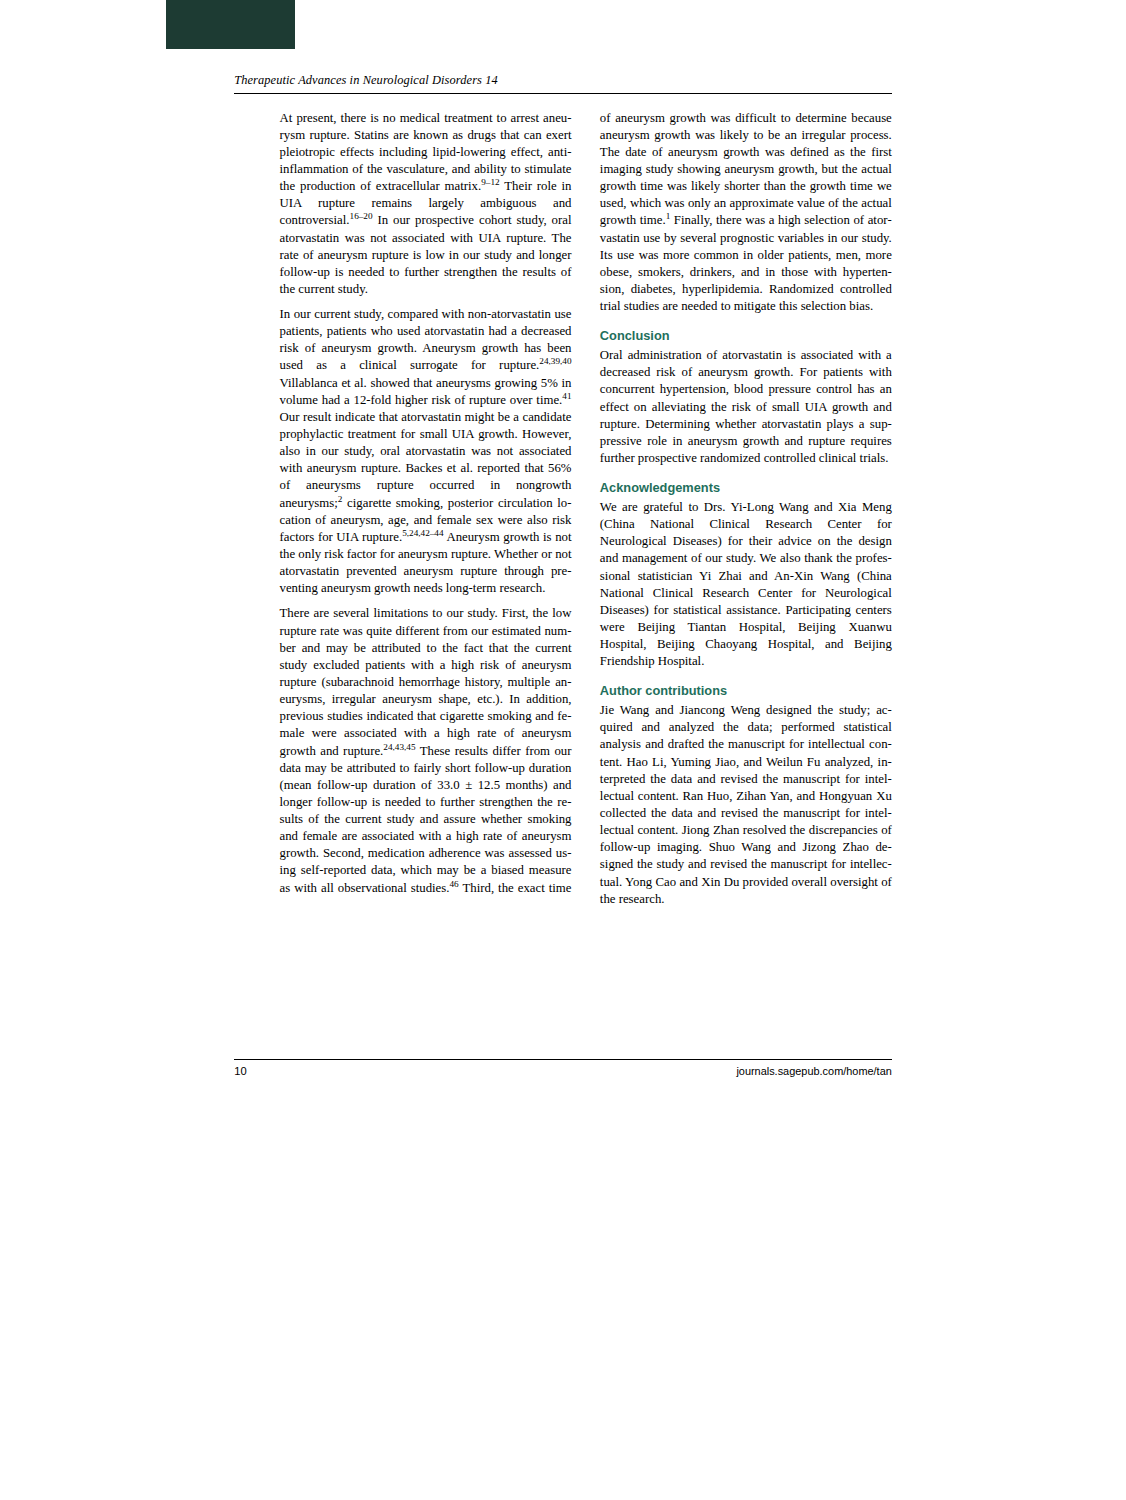Therapeutic Advances in Neurological Disorders 14
At present, there is no medical treatment to arrest aneurysm rupture. Statins are known as drugs that can exert pleiotropic effects including lipid-lowering effect, anti-inflammation of the vasculature, and ability to stimulate the production of extracellular matrix.9–12 Their role in UIA rupture remains largely ambiguous and controversial.16–20 In our prospective cohort study, oral atorvastatin was not associated with UIA rupture. The rate of aneurysm rupture is low in our study and longer follow-up is needed to further strengthen the results of the current study.
In our current study, compared with non-atorvastatin use patients, patients who used atorvastatin had a decreased risk of aneurysm growth. Aneurysm growth has been used as a clinical surrogate for rupture.24,39,40 Villablanca et al. showed that aneurysms growing 5% in volume had a 12-fold higher risk of rupture over time.41 Our result indicate that atorvastatin might be a candidate prophylactic treatment for small UIA growth. However, also in our study, oral atorvastatin was not associated with aneurysm rupture. Backes et al. reported that 56% of aneurysms rupture occurred in nongrowth aneurysms;2 cigarette smoking, posterior circulation location of aneurysm, age, and female sex were also risk factors for UIA rupture.5,24,42–44 Aneurysm growth is not the only risk factor for aneurysm rupture. Whether or not atorvastatin prevented aneurysm rupture through preventing aneurysm growth needs long-term research.
There are several limitations to our study. First, the low rupture rate was quite different from our estimated number and may be attributed to the fact that the current study excluded patients with a high risk of aneurysm rupture (subarachnoid hemorrhage history, multiple aneurysms, irregular aneurysm shape, etc.). In addition, previous studies indicated that cigarette smoking and female were associated with a high rate of aneurysm growth and rupture.24,43,45 These results differ from our data may be attributed to fairly short follow-up duration (mean follow-up duration of 33.0 ± 12.5 months) and longer follow-up is needed to further strengthen the results of the current study and assure whether smoking and female are associated with a high rate of aneurysm growth. Second, medication adherence was assessed using self-reported data, which may be a biased measure as with all observational studies.46 Third, the exact time of aneurysm growth was difficult to determine because aneurysm growth was likely to be an irregular process. The date of aneurysm growth was defined as the first imaging study showing aneurysm growth, but the actual growth time was likely shorter than the growth time we used, which was only an approximate value of the actual growth time.1 Finally, there was a high selection of atorvastatin use by several prognostic variables in our study. Its use was more common in older patients, men, more obese, smokers, drinkers, and in those with hypertension, diabetes, hyperlipidemia. Randomized controlled trial studies are needed to mitigate this selection bias.
Conclusion
Oral administration of atorvastatin is associated with a decreased risk of aneurysm growth. For patients with concurrent hypertension, blood pressure control has an effect on alleviating the risk of small UIA growth and rupture. Determining whether atorvastatin plays a suppressive role in aneurysm growth and rupture requires further prospective randomized controlled clinical trials.
Acknowledgements
We are grateful to Drs. Yi-Long Wang and Xia Meng (China National Clinical Research Center for Neurological Diseases) for their advice on the design and management of our study. We also thank the professional statistician Yi Zhai and An-Xin Wang (China National Clinical Research Center for Neurological Diseases) for statistical assistance. Participating centers were Beijing Tiantan Hospital, Beijing Xuanwu Hospital, Beijing Chaoyang Hospital, and Beijing Friendship Hospital.
Author contributions
Jie Wang and Jiancong Weng designed the study; acquired and analyzed the data; performed statistical analysis and drafted the manuscript for intellectual content. Hao Li, Yuming Jiao, and Weilun Fu analyzed, interpreted the data and revised the manuscript for intellectual content. Ran Huo, Zihan Yan, and Hongyuan Xu collected the data and revised the manuscript for intellectual content. Jiong Zhan resolved the discrepancies of follow-up imaging. Shuo Wang and Jizong Zhao designed the study and revised the manuscript for intellectual. Yong Cao and Xin Du provided overall oversight of the research.
10
journals.sagepub.com/home/tan